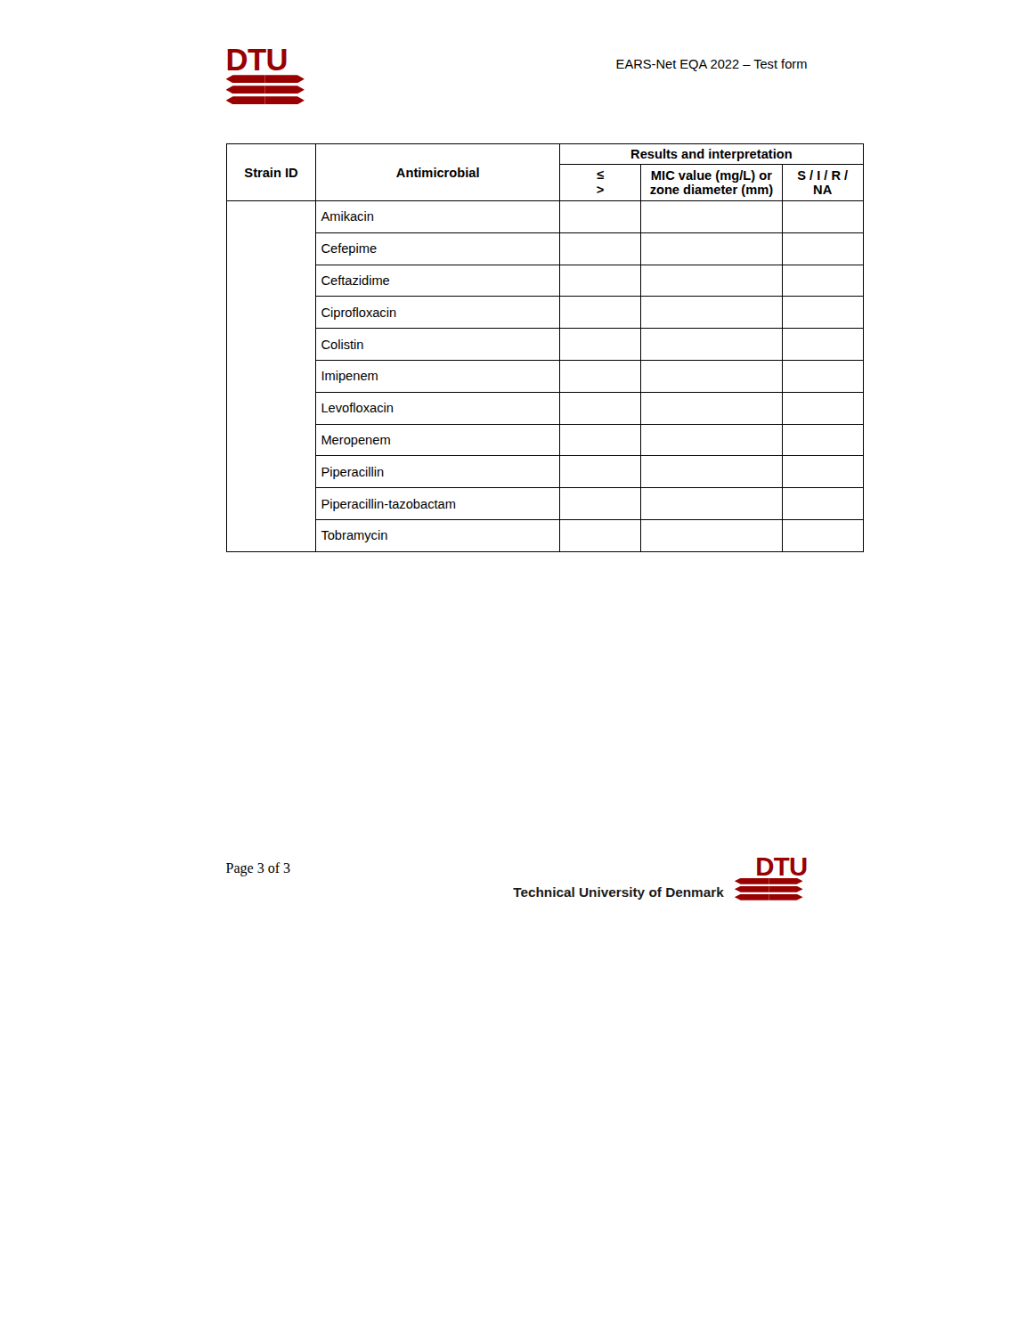DTU
EARS-Net EQA 2022 – Test form
| Strain ID | Antimicrobial | Results and interpretation |
| --- | --- | --- |
| ≤ > | MIC value (mg/L) or zone diameter (mm) | S / I / R / NA |
| | Amikacin | | | |
| Cefepime | | | |
| Ceftazidime | | | |
| Ciprofloxacin | | | |
| Colistin | | | |
| Imipenem | | | |
| Levofloxacin | | | |
| Meropenem | | | |
| Piperacillin | | | |
| Piperacillin-tazobactam | | | |
| Tobramycin | | | |
Page 3 of 3
Technical University of Denmark DTU